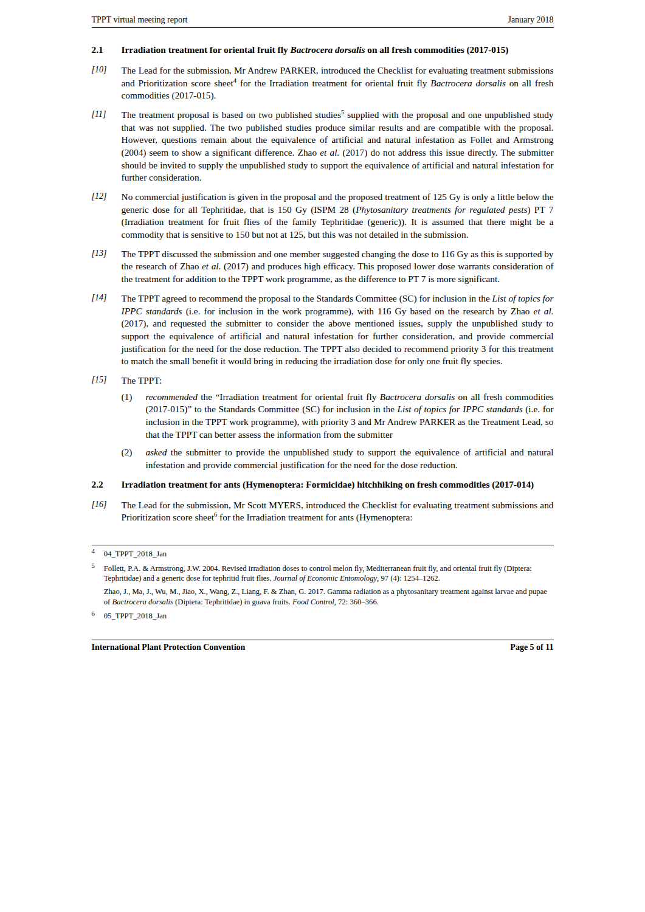TPPT virtual meeting report
January 2018
2.1 Irradiation treatment for oriental fruit fly Bactrocera dorsalis on all fresh commodities (2017-015)
[10]
The Lead for the submission, Mr Andrew PARKER, introduced the Checklist for evaluating treatment submissions and Prioritization score sheet4 for the Irradiation treatment for oriental fruit fly Bactrocera dorsalis on all fresh commodities (2017-015).
[11]
The treatment proposal is based on two published studies5 supplied with the proposal and one unpublished study that was not supplied. The two published studies produce similar results and are compatible with the proposal. However, questions remain about the equivalence of artificial and natural infestation as Follet and Armstrong (2004) seem to show a significant difference. Zhao et al. (2017) do not address this issue directly. The submitter should be invited to supply the unpublished study to support the equivalence of artificial and natural infestation for further consideration.
[12]
No commercial justification is given in the proposal and the proposed treatment of 125 Gy is only a little below the generic dose for all Tephritidae, that is 150 Gy (ISPM 28 (Phytosanitary treatments for regulated pests) PT 7 (Irradiation treatment for fruit flies of the family Tephritidae (generic)). It is assumed that there might be a commodity that is sensitive to 150 but not at 125, but this was not detailed in the submission.
[13]
The TPPT discussed the submission and one member suggested changing the dose to 116 Gy as this is supported by the research of Zhao et al. (2017) and produces high efficacy. This proposed lower dose warrants consideration of the treatment for addition to the TPPT work programme, as the difference to PT 7 is more significant.
[14]
The TPPT agreed to recommend the proposal to the Standards Committee (SC) for inclusion in the List of topics for IPPC standards (i.e. for inclusion in the work programme), with 116 Gy based on the research by Zhao et al. (2017), and requested the submitter to consider the above mentioned issues, supply the unpublished study to support the equivalence of artificial and natural infestation for further consideration, and provide commercial justification for the need for the dose reduction. The TPPT also decided to recommend priority 3 for this treatment to match the small benefit it would bring in reducing the irradiation dose for only one fruit fly species.
[15]
The TPPT:
(1) recommended the “Irradiation treatment for oriental fruit fly Bactrocera dorsalis on all fresh commodities (2017-015)” to the Standards Committee (SC) for inclusion in the List of topics for IPPC standards (i.e. for inclusion in the TPPT work programme), with priority 3 and Mr Andrew PARKER as the Treatment Lead, so that the TPPT can better assess the information from the submitter
(2) asked the submitter to provide the unpublished study to support the equivalence of artificial and natural infestation and provide commercial justification for the need for the dose reduction.
2.2 Irradiation treatment for ants (Hymenoptera: Formicidae) hitchhiking on fresh commodities (2017-014)
[16]
The Lead for the submission, Mr Scott MYERS, introduced the Checklist for evaluating treatment submissions and Prioritization score sheet6 for the Irradiation treatment for ants (Hymenoptera:
404_TPPT_2018_Jan
5
Follett, P.A. & Armstrong, J.W. 2004. Revised irradiation doses to control melon fly, Mediterranean fruit fly, and oriental fruit fly (Diptera: Tephritidae) and a generic dose for tephritid fruit flies. Journal of Economic Entomology, 97 (4): 1254–1262.
Zhao, J., Ma, J., Wu, M., Jiao, X., Wang, Z., Liang, F. & Zhan, G. 2017. Gamma radiation as a phytosanitary treatment against larvae and pupae of Bactrocera dorsalis (Diptera: Tephritidae) in guava fruits. Food Control, 72: 360–366.
605_TPPT_2018_Jan
International Plant Protection Convention
Page 5 of 11